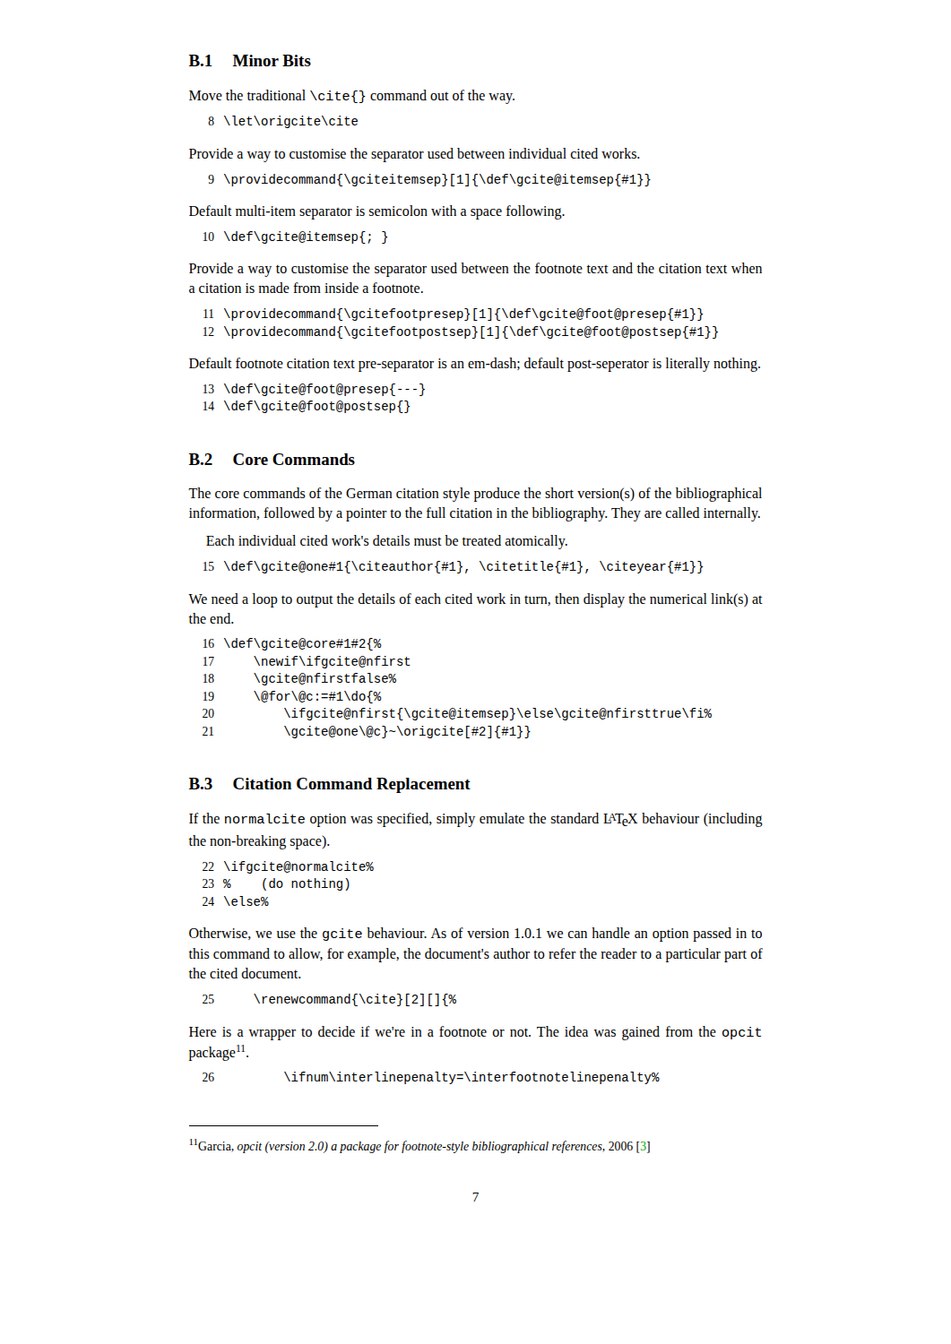B.1 Minor Bits
Move the traditional \cite{} command out of the way.
8\let\origcite\cite
Provide a way to customise the separator used between individual cited works.
9\providecommand{\gciteitemsep}[1]{\def\gcite@itemsep{#1}}
Default multi-item separator is semicolon with a space following.
10\def\gcite@itemsep{; }
Provide a way to customise the separator used between the footnote text and the citation text when a citation is made from inside a footnote.
11\providecommand{\gcitefootpresep}[1]{\def\gcite@foot@presep{#1}}12\providecommand{\gcitefootpostsep}[1]{\def\gcite@foot@postsep{#1}}
Default footnote citation text pre-separator is an em-dash; default post-seperator is literally nothing.
13\def\gcite@foot@presep{---}14\def\gcite@foot@postsep{}
B.2 Core Commands
The core commands of the German citation style produce the short version(s) of the bibliographical information, followed by a pointer to the full citation in the bibliography. They are called internally.
Each individual cited work's details must be treated atomically.
15\def\gcite@one#1{\citeauthor{#1}, \citetitle{#1}, \citeyear{#1}}
We need a loop to output the details of each cited work in turn, then display the numerical link(s) at the end.
16\def\gcite@core#1#2{% 17 \newif\ifgcite@nfirst 18 \gcite@nfirstfalse% 19 \@for\@c:=#1\do{% 20 \ifgcite@nfirst{\gcite@itemsep}\else\gcite@nfirsttrue\fi% 21 \gcite@one\@c}~\origcite[#2]{#1}}
B.3 Citation Command Replacement
If the normalcite option was specified, simply emulate the standard La Te X behaviour (including the non-breaking space).
22\ifgcite@normalcite% 23% (do nothing) 24\else%
Otherwise, we use the gcite behaviour. As of version 1.0.1 we can handle an option passed in to this command to allow, for example, the document's author to refer the reader to a particular part of the cited document.
25 \renewcommand{\cite}[2][]{%
Here is a wrapper to decide if we're in a footnote or not. The idea was gained from the opcit package11.
26 \ifnum\interlinepenalty=\interfootnotelinepenalty%
11 Garcia, opcit (version 2.0) a package for footnote-style bibliographical references, 2006 [3]
7